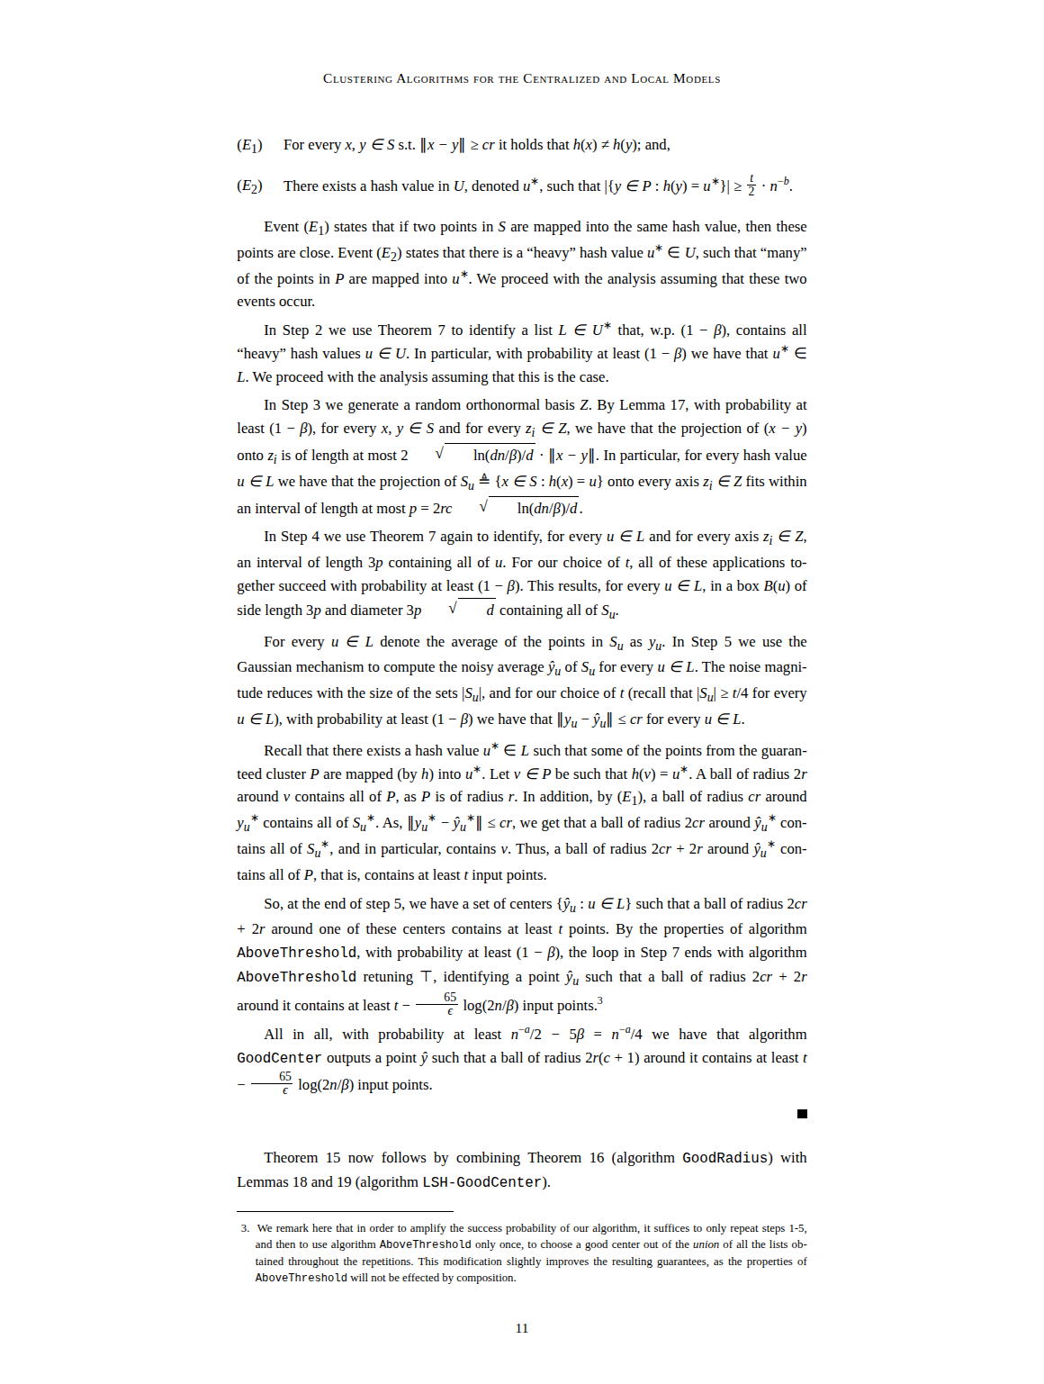Clustering Algorithms for the Centralized and Local Models
(E1)
For every x, y ∈ S s.t. ∥x − y∥ ≥ cr it holds that h(x) ≠ h(y); and,
(E2)
There exists a hash value in U, denoted u∗, such that |{y ∈ P : h(y) = u∗}| ≥ t 2 · n−b.
Event (E1) states that if two points in S are mapped into the same hash value, then these points are close. Event (E2) states that there is a “heavy” hash value u∗ ∈ U, such that “many” of the points in P are mapped into u∗. We proceed with the analysis assuming that these two events occur.
In Step 2 we use Theorem 7 to identify a list L ∈ U∗ that, w.p. (1 − β), contains all “heavy” hash values u ∈ U. In particular, with probability at least (1 − β) we have that u∗ ∈ L. We proceed with the analysis assuming that this is the case.
In Step 3 we generate a random orthonormal basis Z. By Lemma 17, with probability at least (1 − β), for every x, y ∈ S and for every zi ∈ Z, we have that the projection of (x − y) onto zi is of length at most 2ln(dn/β)/d · ∥x − y∥. In particular, for every hash value u ∈ L we have that the projection of Su ≜ {x ∈ S : h(x) = u} onto every axis zi ∈ Z fits within an interval of length at most p = 2rc ln(dn/β)/d.
In Step 4 we use Theorem 7 again to identify, for every u ∈ L and for every axis zi ∈ Z, an interval of length 3p containing all of u. For our choice of t, all of these applications together succeed with probability at least (1 − β). This results, for every u ∈ L, in a box B(u) of side length 3p and diameter 3pd containing all of Su.
For every u ∈ L denote the average of the points in Su as yu. In Step 5 we use the Gaussian mechanism to compute the noisy average ŷu of Su for every u ∈ L. The noise magnitude reduces with the size of the sets |Su|, and for our choice of t (recall that |Su| ≥ t/4 for every u ∈ L), with probability at least (1 − β) we have that ∥yu − ŷu∥ ≤ cr for every u ∈ L.
Recall that there exists a hash value u∗ ∈ L such that some of the points from the guaranteed cluster P are mapped (by h) into u∗. Let v ∈ P be such that h(v) = u∗. A ball of radius 2r around v contains all of P, as P is of radius r. In addition, by (E1), a ball of radius cr around yu∗ contains all of Su∗. As, ∥yu∗ − ŷu∗∥ ≤ cr, we get that a ball of radius 2cr around ŷu∗ contains all of Su∗, and in particular, contains v. Thus, a ball of radius 2cr + 2r around ŷu∗ contains all of P, that is, contains at least t input points.
So, at the end of step 5, we have a set of centers {ŷu : u ∈ L} such that a ball of radius 2cr + 2r around one of these centers contains at least t points. By the properties of algorithm AboveThreshold, with probability at least (1 − β), the loop in Step 7 ends with algorithm AboveThreshold retuning ⊤, identifying a point ŷu such that a ball of radius 2cr + 2r around it contains at least t − 65 ϵ log(2n/β) input points.3
All in all, with probability at least n−a/2 − 5β = n−a/4 we have that algorithm GoodCenter outputs a point ŷ such that a ball of radius 2r(c + 1) around it contains at least t − 65 ϵ log(2n/β) input points.
Theorem 15 now follows by combining Theorem 16 (algorithm GoodRadius) with Lemmas 18 and 19 (algorithm LSH-GoodCenter).
3. We remark here that in order to amplify the success probability of our algorithm, it suffices to only repeat steps 1-5, and then to use algorithm AboveThreshold only once, to choose a good center out of the union of all the lists obtained throughout the repetitions. This modification slightly improves the resulting guarantees, as the properties of AboveThreshold will not be effected by composition.
11